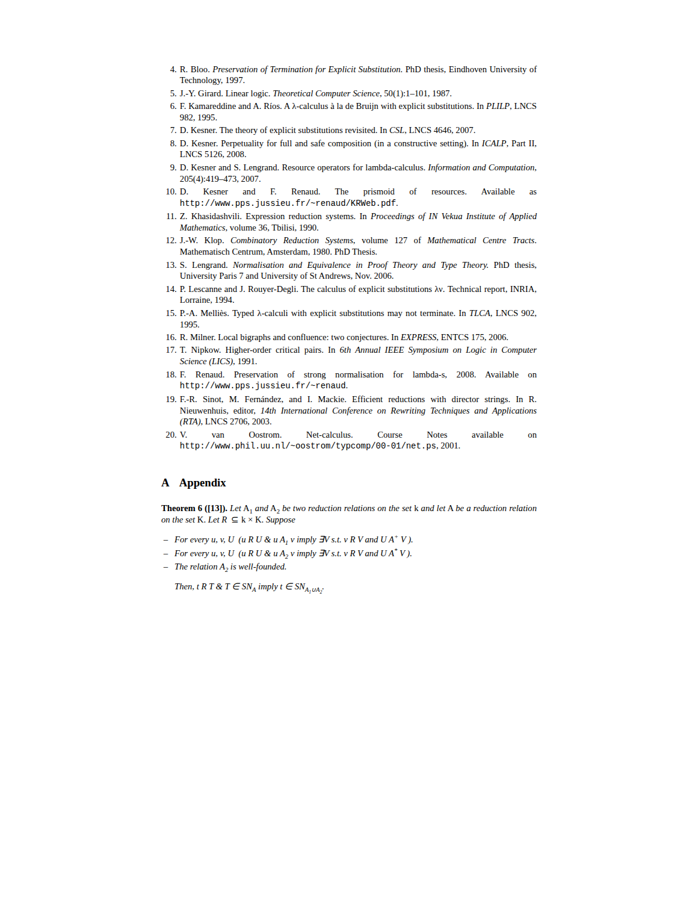4. R. Bloo. Preservation of Termination for Explicit Substitution. PhD thesis, Eindhoven University of Technology, 1997.
5. J.-Y. Girard. Linear logic. Theoretical Computer Science, 50(1):1–101, 1987.
6. F. Kamareddine and A. Ríos. A λ-calculus à la de Bruijn with explicit substitutions. In PLILP, LNCS 982, 1995.
7. D. Kesner. The theory of explicit substitutions revisited. In CSL, LNCS 4646, 2007.
8. D. Kesner. Perpetuality for full and safe composition (in a constructive setting). In ICALP, Part II, LNCS 5126, 2008.
9. D. Kesner and S. Lengrand. Resource operators for lambda-calculus. Information and Computation, 205(4):419–473, 2007.
10. D. Kesner and F. Renaud. The prismoid of resources. Available as http://www.pps.jussieu.fr/~renaud/KRWeb.pdf.
11. Z. Khasidashvili. Expression reduction systems. In Proceedings of IN Vekua Institute of Applied Mathematics, volume 36, Tbilisi, 1990.
12. J.-W. Klop. Combinatory Reduction Systems, volume 127 of Mathematical Centre Tracts. Mathematisch Centrum, Amsterdam, 1980. PhD Thesis.
13. S. Lengrand. Normalisation and Equivalence in Proof Theory and Type Theory. PhD thesis, University Paris 7 and University of St Andrews, Nov. 2006.
14. P. Lescanne and J. Rouyer-Degli. The calculus of explicit substitutions λν. Technical report, INRIA, Lorraine, 1994.
15. P.-A. Melliès. Typed λ-calculi with explicit substitutions may not terminate. In TLCA, LNCS 902, 1995.
16. R. Milner. Local bigraphs and confluence: two conjectures. In EXPRESS, ENTCS 175, 2006.
17. T. Nipkow. Higher-order critical pairs. In 6th Annual IEEE Symposium on Logic in Computer Science (LICS), 1991.
18. F. Renaud. Preservation of strong normalisation for lambda-s, 2008. Available on http://www.pps.jussieu.fr/~renaud.
19. F.-R. Sinot, M. Fernández, and I. Mackie. Efficient reductions with director strings. In R. Nieuwenhuis, editor, 14th International Conference on Rewriting Techniques and Applications (RTA), LNCS 2706, 2003.
20. V. van Oostrom. Net-calculus. Course Notes available on http://www.phil.uu.nl/~oostrom/typcomp/00-01/net.ps, 2001.
AAppendix
Theorem 6 ([13]). Let A1 and A2 be two reduction relations on the set k and let A be a reduction relation on the set K. Let R ⊆ k × K. Suppose
For every u, v, U (u R U & u A1 v imply ∃V s.t. v R V and U A+ V ).
For every u, v, U (u R U & u A2 v imply ∃V s.t. v R V and U A* V ).
The relation A2 is well-founded.
Then, t R T & T ∈ SNA imply t ∈ SNA1∪A2.